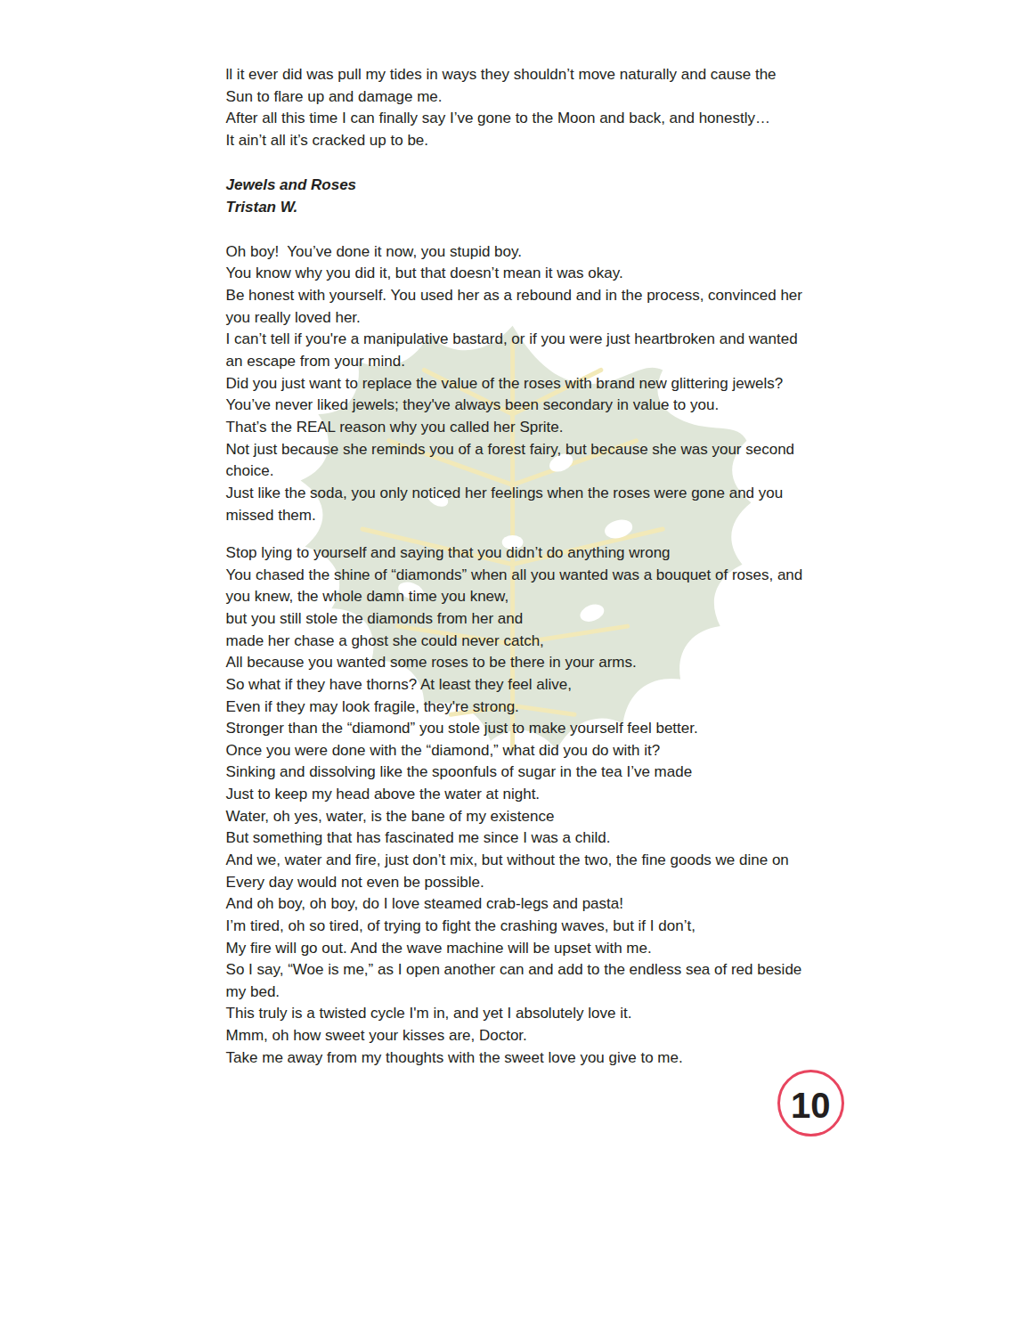ll it ever did was pull my tides in ways they shouldn’t move naturally and cause the Sun to flare up and damage me.
After all this time I can finally say I’ve gone to the Moon and back, and honestly…
It ain’t all it’s cracked up to be.
Jewels and Roses Tristan W.
Oh boy! You’ve done it now, you stupid boy.
You know why you did it, but that doesn’t mean it was okay.
Be honest with yourself. You used her as a rebound and in the process, convinced her you really loved her.
I can’t tell if you're a manipulative bastard, or if you were just heartbroken and wanted an escape from your mind.
Did you just want to replace the value of the roses with brand new glittering jewels?
You’ve never liked jewels; they've always been secondary in value to you.
That’s the REAL reason why you called her Sprite.
Not just because she reminds you of a forest fairy, but because she was your second choice.
Just like the soda, you only noticed her feelings when the roses were gone and you missed them.
Stop lying to yourself and saying that you didn’t do anything wrong
You chased the shine of “diamonds” when all you wanted was a bouquet of roses, and you knew, the whole damn time you knew,
but you still stole the diamonds from her and
made her chase a ghost she could never catch,
All because you wanted some roses to be there in your arms.
So what if they have thorns? At least they feel alive,
Even if they may look fragile, they're strong.
Stronger than the “diamond” you stole just to make yourself feel better.
Once you were done with the “diamond,” what did you do with it?
Sinking and dissolving like the spoonfuls of sugar in the tea I’ve made
Just to keep my head above the water at night.
Water, oh yes, water, is the bane of my existence
But something that has fascinated me since I was a child.
And we, water and fire, just don’t mix, but without the two, the fine goods we dine on
Every day would not even be possible.
And oh boy, oh boy, do I love steamed crab-legs and pasta!
I’m tired, oh so tired, of trying to fight the crashing waves, but if I don’t,
My fire will go out. And the wave machine will be upset with me.
So I say, “Woe is me,” as I open another can and add to the endless sea of red beside my bed.
This truly is a twisted cycle I'm in, and yet I absolutely love it.
Mmm, oh how sweet your kisses are, Doctor.
Take me away from my thoughts with the sweet love you give to me.
10